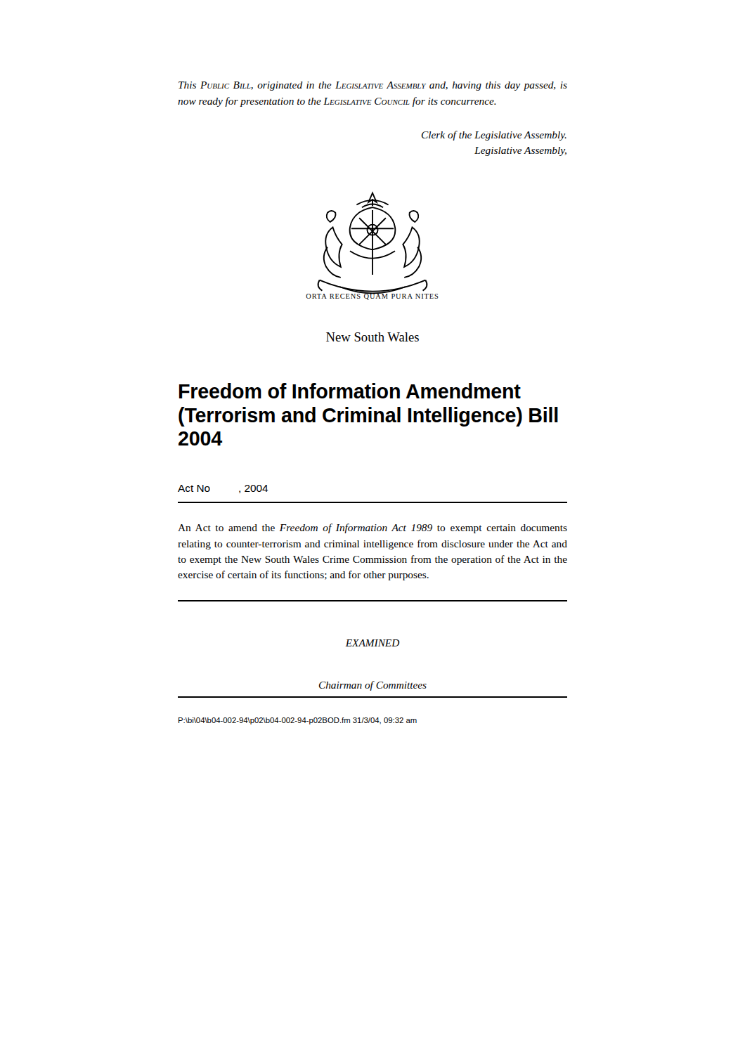This Public Bill, originated in the Legislative Assembly and, having this day passed, is now ready for presentation to the Legislative Council for its concurrence.
Clerk of the Legislative Assembly.Legislative Assembly,
New South Wales
Freedom of Information Amendment (Terrorism and Criminal Intelligence) Bill 2004
Act No , 2004
An Act to amend the Freedom of Information Act 1989 to exempt certain documents relating to counter-terrorism and criminal intelligence from disclosure under the Act and to exempt the New South Wales Crime Commission from the operation of the Act in the exercise of certain of its functions; and for other purposes.
EXAMINED
Chairman of Committees
P:\bi\04\b04-002-94\p02\b04-002-94-p02BOD.fm 31/3/04, 09:32 am